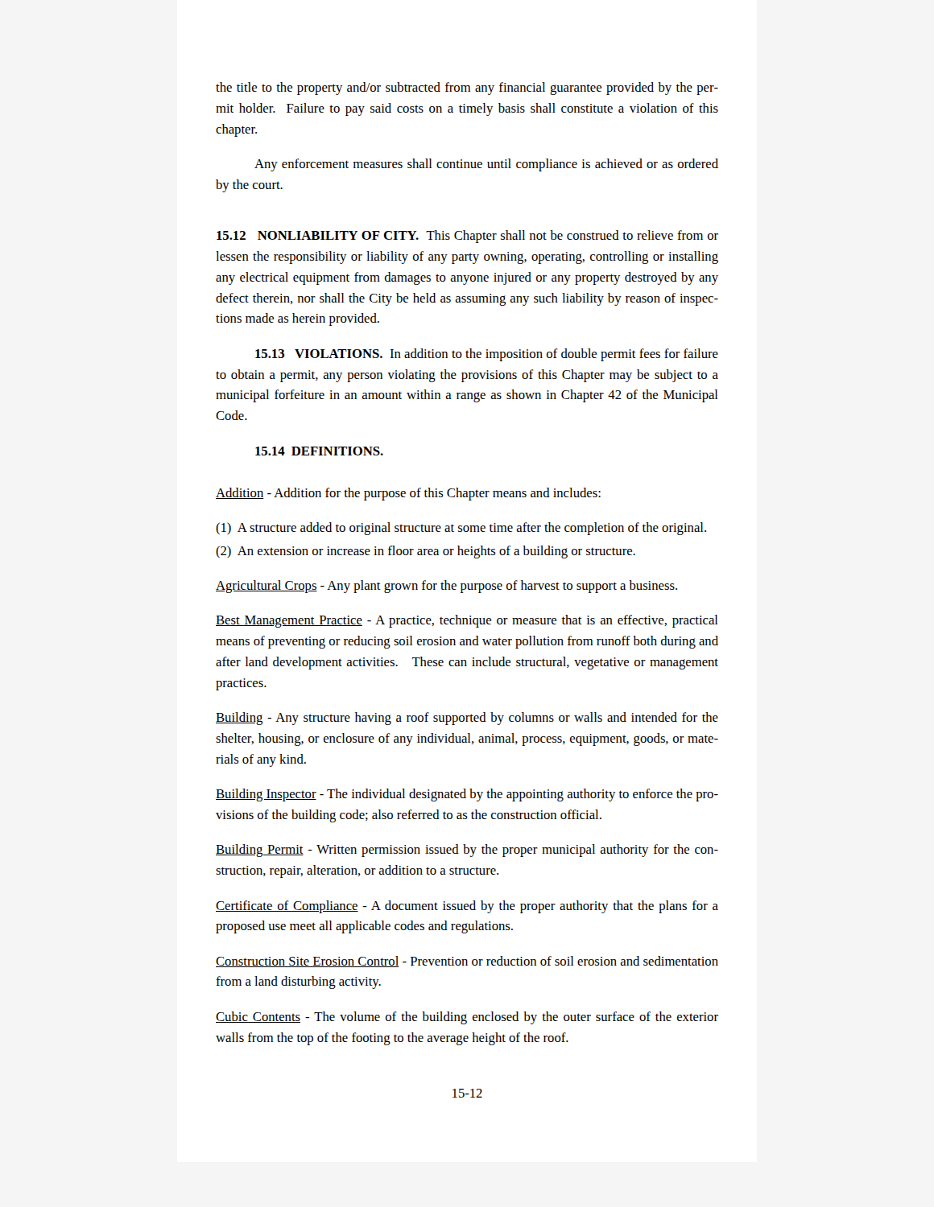the title to the property and/or subtracted from any financial guarantee provided by the permit holder. Failure to pay said costs on a timely basis shall constitute a violation of this chapter.
Any enforcement measures shall continue until compliance is achieved or as ordered by the court.
15.12 NONLIABILITY OF CITY. This Chapter shall not be construed to relieve from or lessen the responsibility or liability of any party owning, operating, controlling or installing any electrical equipment from damages to anyone injured or any property destroyed by any defect therein, nor shall the City be held as assuming any such liability by reason of inspections made as herein provided.
15.13 VIOLATIONS. In addition to the imposition of double permit fees for failure to obtain a permit, any person violating the provisions of this Chapter may be subject to a municipal forfeiture in an amount within a range as shown in Chapter 42 of the Municipal Code.
15.14 DEFINITIONS.
Addition - Addition for the purpose of this Chapter means and includes:
(1) A structure added to original structure at some time after the completion of the original.
(2) An extension or increase in floor area or heights of a building or structure.
Agricultural Crops - Any plant grown for the purpose of harvest to support a business.
Best Management Practice - A practice, technique or measure that is an effective, practical means of preventing or reducing soil erosion and water pollution from runoff both during and after land development activities. These can include structural, vegetative or management practices.
Building - Any structure having a roof supported by columns or walls and intended for the shelter, housing, or enclosure of any individual, animal, process, equipment, goods, or materials of any kind.
Building Inspector - The individual designated by the appointing authority to enforce the provisions of the building code; also referred to as the construction official.
Building Permit - Written permission issued by the proper municipal authority for the construction, repair, alteration, or addition to a structure.
Certificate of Compliance - A document issued by the proper authority that the plans for a proposed use meet all applicable codes and regulations.
Construction Site Erosion Control - Prevention or reduction of soil erosion and sedimentation from a land disturbing activity.
Cubic Contents - The volume of the building enclosed by the outer surface of the exterior walls from the top of the footing to the average height of the roof.
15-12